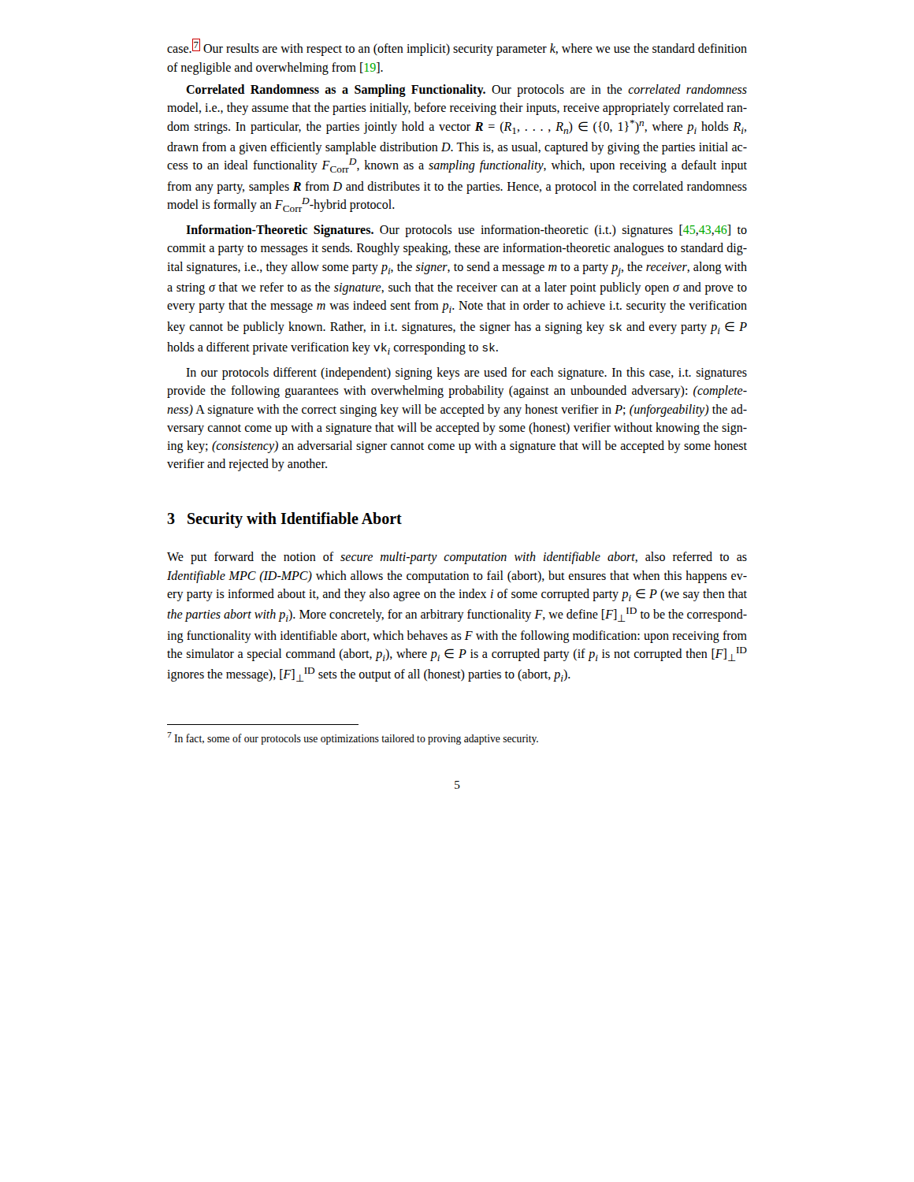case.7 Our results are with respect to an (often implicit) security parameter k, where we use the standard definition of negligible and overwhelming from [19].
Correlated Randomness as a Sampling Functionality. Our protocols are in the correlated randomness model, i.e., they assume that the parties initially, before receiving their inputs, receive appropriately correlated random strings. In particular, the parties jointly hold a vector R = (R1, . . . , Rn) ∈ ({0, 1}*)n, where pi holds Ri, drawn from a given efficiently samplable distribution D. This is, as usual, captured by giving the parties initial access to an ideal functionality FCorrD, known as a sampling functionality, which, upon receiving a default input from any party, samples R from D and distributes it to the parties. Hence, a protocol in the correlated randomness model is formally an FCorrD-hybrid protocol.
Information-Theoretic Signatures. Our protocols use information-theoretic (i.t.) signatures [45,43,46] to commit a party to messages it sends. Roughly speaking, these are information-theoretic analogues to standard digital signatures, i.e., they allow some party pi, the signer, to send a message m to a party pj, the receiver, along with a string σ that we refer to as the signature, such that the receiver can at a later point publicly open σ and prove to every party that the message m was indeed sent from pi. Note that in order to achieve i.t. security the verification key cannot be publicly known. Rather, in i.t. signatures, the signer has a signing key sk and every party pi ∈ P holds a different private verification key vki corresponding to sk.
In our protocols different (independent) signing keys are used for each signature. In this case, i.t. signatures provide the following guarantees with overwhelming probability (against an unbounded adversary): (completeness) A signature with the correct singing key will be accepted by any honest verifier in P; (unforgeability) the adversary cannot come up with a signature that will be accepted by some (honest) verifier without knowing the signing key; (consistency) an adversarial signer cannot come up with a signature that will be accepted by some honest verifier and rejected by another.
3 Security with Identifiable Abort
We put forward the notion of secure multi-party computation with identifiable abort, also referred to as Identifiable MPC (ID-MPC) which allows the computation to fail (abort), but ensures that when this happens every party is informed about it, and they also agree on the index i of some corrupted party pi ∈ P (we say then that the parties abort with pi). More concretely, for an arbitrary functionality F, we define [F]⊥ID to be the corresponding functionality with identifiable abort, which behaves as F with the following modification: upon receiving from the simulator a special command (abort, pi), where pi ∈ P is a corrupted party (if pi is not corrupted then [F]⊥ID ignores the message), [F]⊥ID sets the output of all (honest) parties to (abort, pi).
7 In fact, some of our protocols use optimizations tailored to proving adaptive security.
5